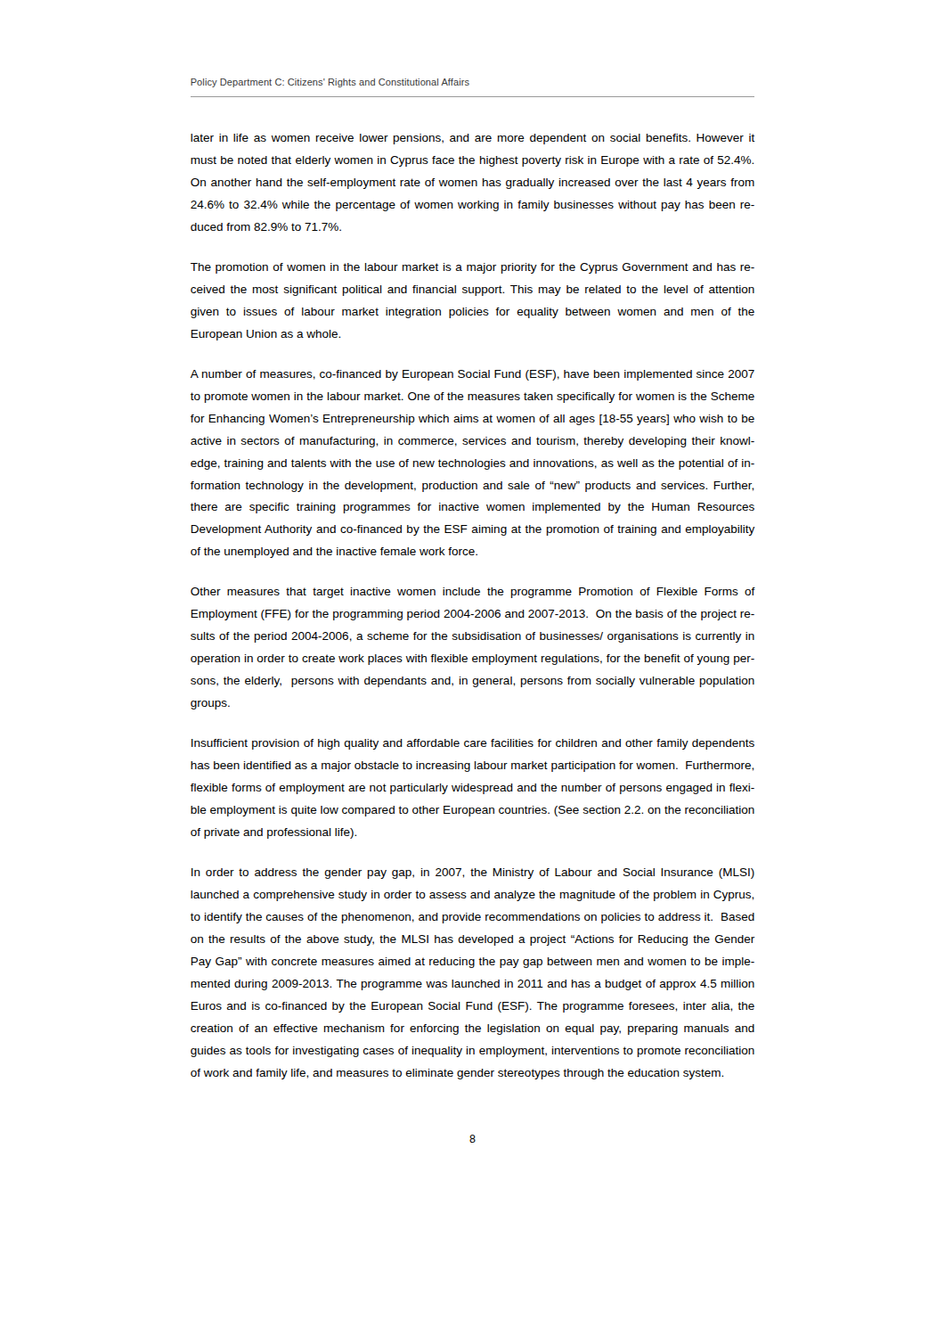Policy Department C: Citizens' Rights and Constitutional Affairs
later in life as women receive lower pensions, and are more dependent on social benefits. However it must be noted that elderly women in Cyprus face the highest poverty risk in Europe with a rate of 52.4%. On another hand the self-employment rate of women has gradually increased over the last 4 years from 24.6% to 32.4% while the percentage of women working in family businesses without pay has been reduced from 82.9% to 71.7%.
The promotion of women in the labour market is a major priority for the Cyprus Government and has received the most significant political and financial support. This may be related to the level of attention given to issues of labour market integration policies for equality between women and men of the European Union as a whole.
A number of measures, co-financed by European Social Fund (ESF), have been implemented since 2007 to promote women in the labour market. One of the measures taken specifically for women is the Scheme for Enhancing Women’s Entrepreneurship which aims at women of all ages [18-55 years] who wish to be active in sectors of manufacturing, in commerce, services and tourism, thereby developing their knowledge, training and talents with the use of new technologies and innovations, as well as the potential of information technology in the development, production and sale of “new” products and services. Further, there are specific training programmes for inactive women implemented by the Human Resources Development Authority and co-financed by the ESF aiming at the promotion of training and employability of the unemployed and the inactive female work force.
Other measures that target inactive women include the programme Promotion of Flexible Forms of Employment (FFE) for the programming period 2004-2006 and 2007-2013. On the basis of the project results of the period 2004-2006, a scheme for the subsidisation of businesses/ organisations is currently in operation in order to create work places with flexible employment regulations, for the benefit of young persons, the elderly, persons with dependants and, in general, persons from socially vulnerable population groups.
Insufficient provision of high quality and affordable care facilities for children and other family dependents has been identified as a major obstacle to increasing labour market participation for women. Furthermore, flexible forms of employment are not particularly widespread and the number of persons engaged in flexible employment is quite low compared to other European countries. (See section 2.2. on the reconciliation of private and professional life).
In order to address the gender pay gap, in 2007, the Ministry of Labour and Social Insurance (MLSI) launched a comprehensive study in order to assess and analyze the magnitude of the problem in Cyprus, to identify the causes of the phenomenon, and provide recommendations on policies to address it. Based on the results of the above study, the MLSI has developed a project “Actions for Reducing the Gender Pay Gap” with concrete measures aimed at reducing the pay gap between men and women to be implemented during 2009-2013. The programme was launched in 2011 and has a budget of approx 4.5 million Euros and is co-financed by the European Social Fund (ESF). The programme foresees, inter alia, the creation of an effective mechanism for enforcing the legislation on equal pay, preparing manuals and guides as tools for investigating cases of inequality in employment, interventions to promote reconciliation of work and family life, and measures to eliminate gender stereotypes through the education system.
8